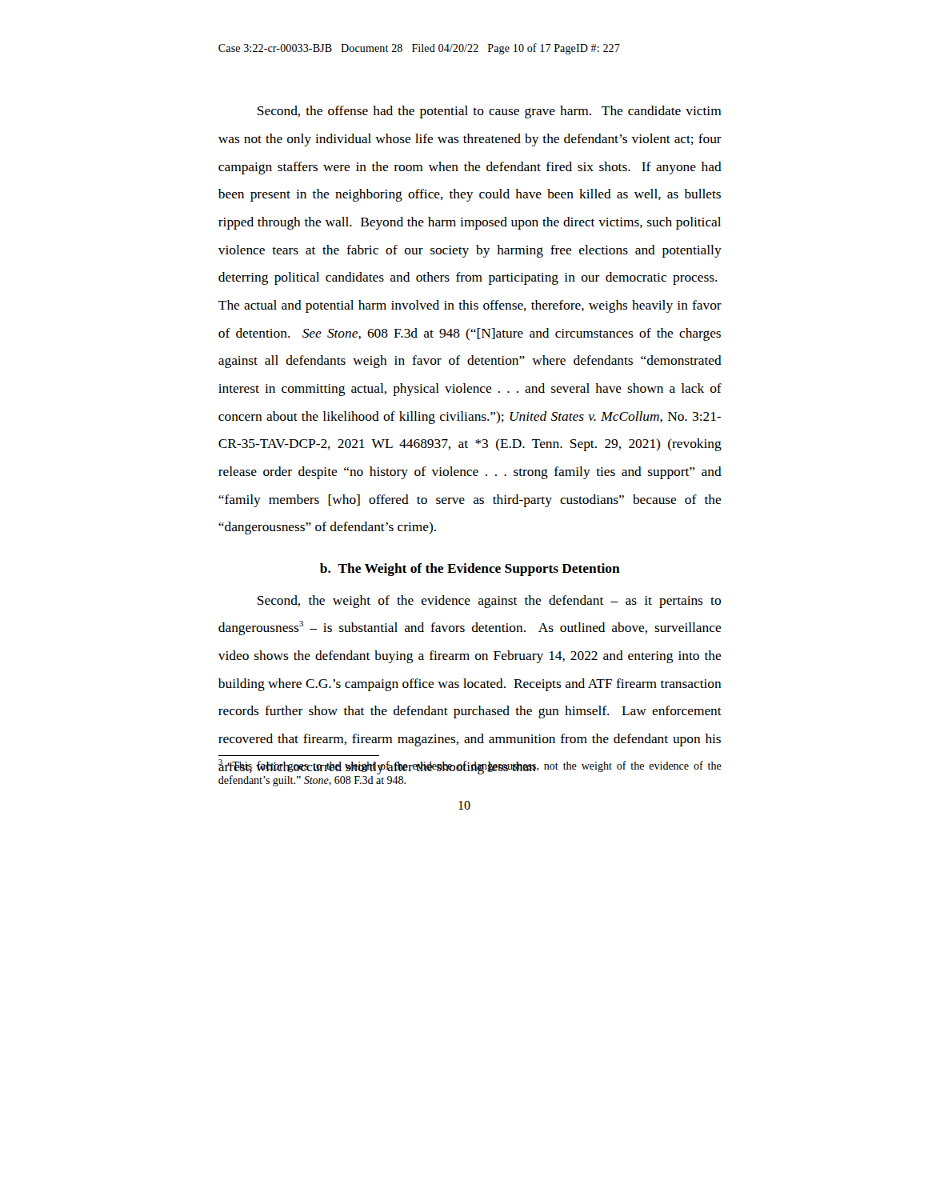Case 3:22-cr-00033-BJB Document 28 Filed 04/20/22 Page 10 of 17 PageID #: 227
Second, the offense had the potential to cause grave harm. The candidate victim was not the only individual whose life was threatened by the defendant’s violent act; four campaign staffers were in the room when the defendant fired six shots. If anyone had been present in the neighboring office, they could have been killed as well, as bullets ripped through the wall. Beyond the harm imposed upon the direct victims, such political violence tears at the fabric of our society by harming free elections and potentially deterring political candidates and others from participating in our democratic process. The actual and potential harm involved in this offense, therefore, weighs heavily in favor of detention. See Stone, 608 F.3d at 948 (“[N]ature and circumstances of the charges against all defendants weigh in favor of detention” where defendants “demonstrated interest in committing actual, physical violence . . . and several have shown a lack of concern about the likelihood of killing civilians.”); United States v. McCollum, No. 3:21-CR-35-TAV-DCP-2, 2021 WL 4468937, at *3 (E.D. Tenn. Sept. 29, 2021) (revoking release order despite “no history of violence . . . strong family ties and support” and “family members [who] offered to serve as third-party custodians” because of the “dangerousness” of defendant’s crime).
b. The Weight of the Evidence Supports Detention
Second, the weight of the evidence against the defendant – as it pertains to dangerousness3 – is substantial and favors detention. As outlined above, surveillance video shows the defendant buying a firearm on February 14, 2022 and entering into the building where C.G.’s campaign office was located. Receipts and ATF firearm transaction records further show that the defendant purchased the gun himself. Law enforcement recovered that firearm, firearm magazines, and ammunition from the defendant upon his arrest, which occurred shortly after the shooting less than
3 “This factor goes to the weight of the evidence of dangerousness, not the weight of the evidence of the defendant’s guilt.” Stone, 608 F.3d at 948.
10